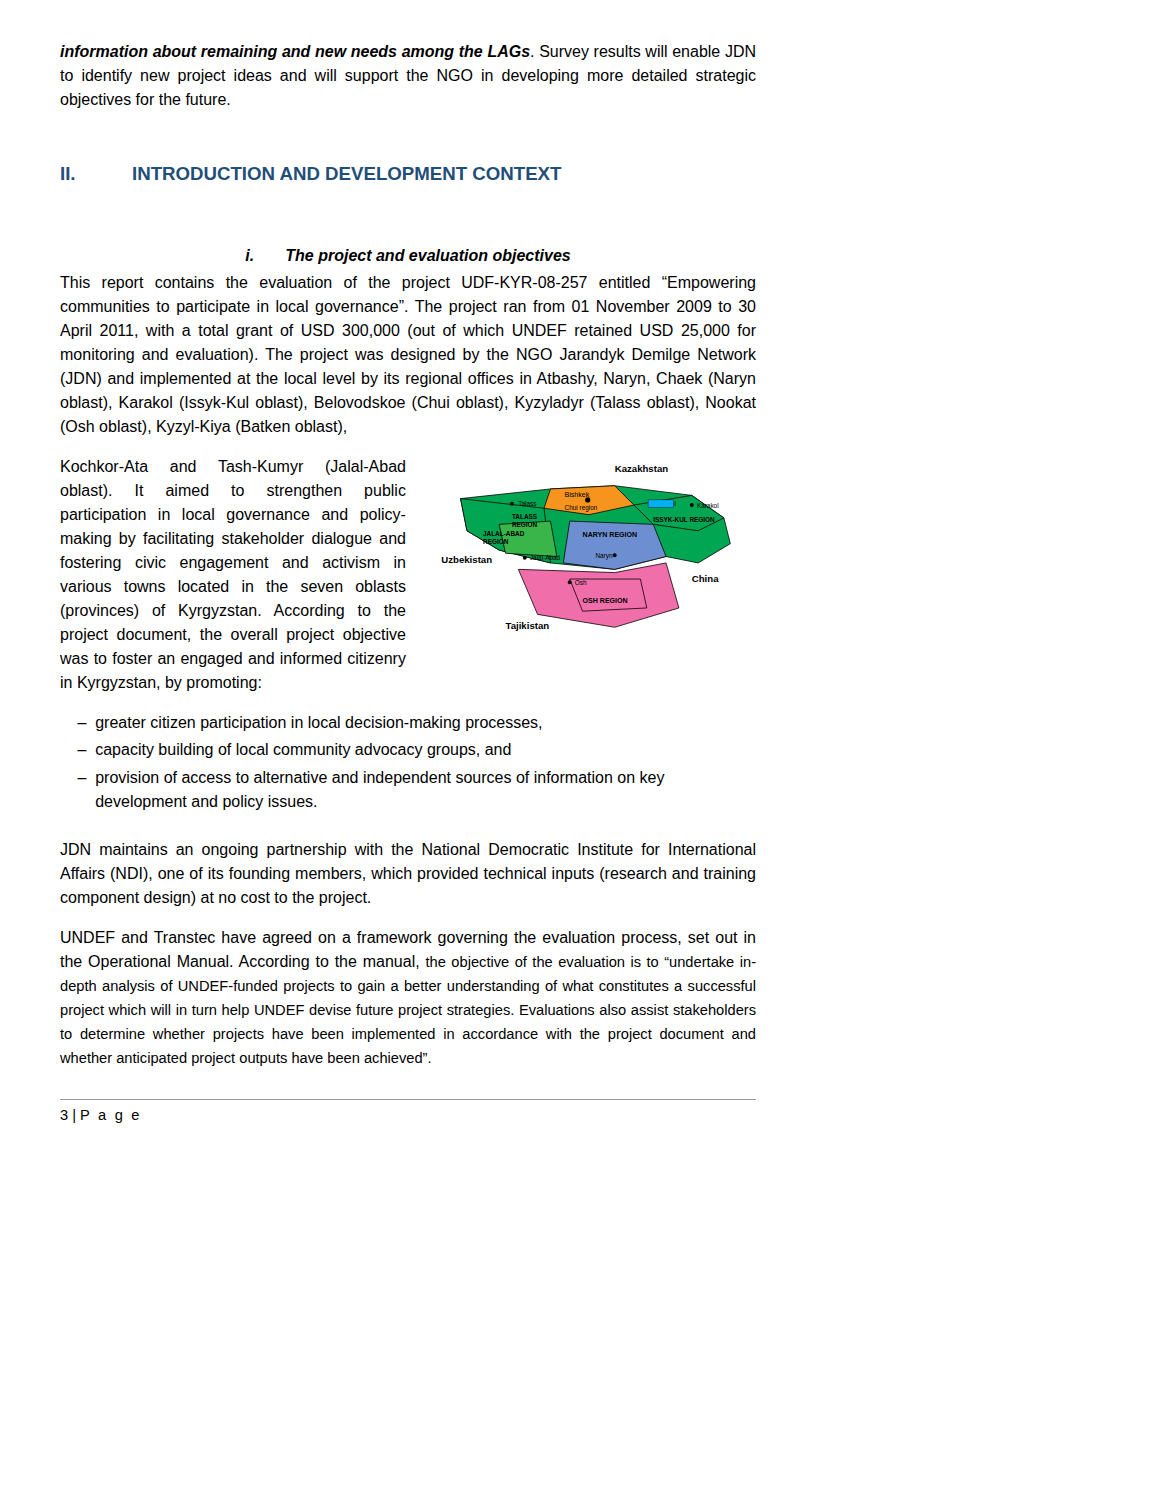information about remaining and new needs among the LAGs. Survey results will enable JDN to identify new project ideas and will support the NGO in developing more detailed strategic objectives for the future.
II. INTRODUCTION AND DEVELOPMENT CONTEXT
i. The project and evaluation objectives
This report contains the evaluation of the project UDF-KYR-08-257 entitled “Empowering communities to participate in local governance”. The project ran from 01 November 2009 to 30 April 2011, with a total grant of USD 300,000 (out of which UNDEF retained USD 25,000 for monitoring and evaluation). The project was designed by the NGO Jarandyk Demilge Network (JDN) and implemented at the local level by its regional offices in Atbashy, Naryn, Chaek (Naryn oblast), Karakol (Issyk-Kul oblast), Belovodskoe (Chui oblast), Kyzyladyr (Talass oblast), Nookat (Osh oblast), Kyzyl-Kiya (Batken oblast),
Kochkor-Ata and Tash-Kumyr (Jalal-Abad oblast). It aimed to strengthen public participation in local governance and policy-making by facilitating stakeholder dialogue and fostering civic engagement and activism in various towns located in the seven oblasts (provinces) of Kyrgyzstan. According to the project document, the overall project objective was to foster an engaged and informed citizenry in Kyrgyzstan, by promoting:
greater citizen participation in local decision-making processes,
capacity building of local community advocacy groups, and
provision of access to alternative and independent sources of information on key development and policy issues.
JDN maintains an ongoing partnership with the National Democratic Institute for International Affairs (NDI), one of its founding members, which provided technical inputs (research and training component design) at no cost to the project.
UNDEF and Transtec have agreed on a framework governing the evaluation process, set out in the Operational Manual. According to the manual, the objective of the evaluation is to “undertake in-depth analysis of UNDEF-funded projects to gain a better understanding of what constitutes a successful project which will in turn help UNDEF devise future project strategies. Evaluations also assist stakeholders to determine whether projects have been implemented in accordance with the project document and whether anticipated project outputs have been achieved”.
3 | P a g e